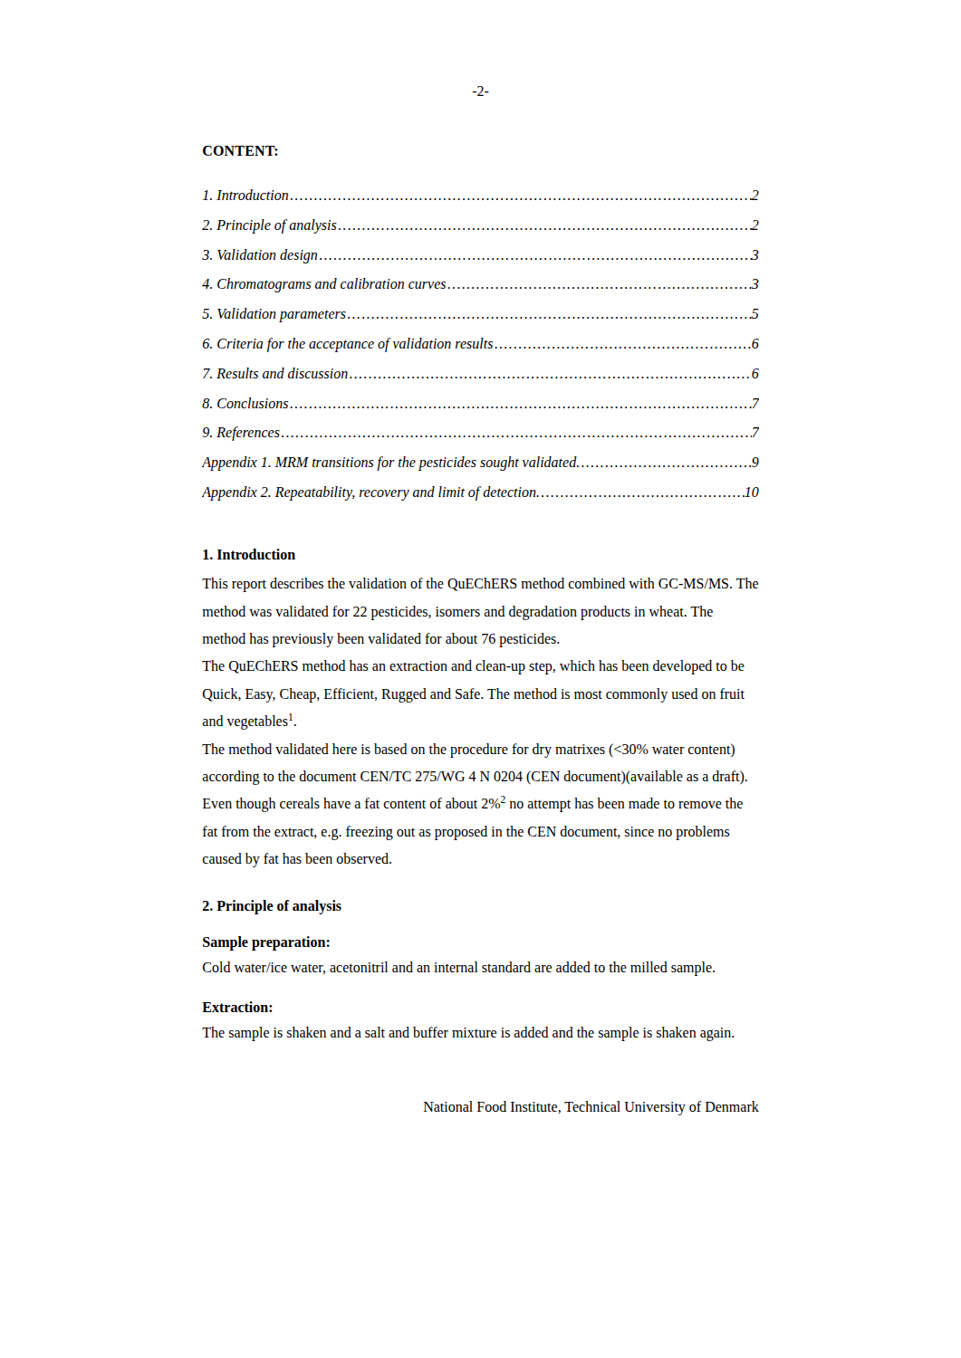-2-
CONTENT:
1. Introduction.................................................................................................................................. 2
2. Principle of analysis..................................................................................................................... 2
3. Validation design....................................................................................................................... 3
4. Chromatograms and calibration curves....................................................................................... 3
5. Validation parameters.................................................................................................................. 5
6. Criteria for the acceptance of validation results........................................................................... 6
7. Results and discussion.................................................................................................................. 6
8. Conclusions............................................................................................................................... 7
9. References................................................................................................................................. 7
Appendix 1. MRM transitions for the pesticides sought validated...................................................... 9
Appendix 2. Repeatability, recovery and limit of detection.............................................................. 10
1. Introduction
This report describes the validation of the QuEChERS method combined with GC-MS/MS. The method was validated for 22 pesticides, isomers and degradation products in wheat. The method has previously been validated for about 76 pesticides.
The QuEChERS method has an extraction and clean-up step, which has been developed to be Quick, Easy, Cheap, Efficient, Rugged and Safe. The method is most commonly used on fruit and vegetables1.
The method validated here is based on the procedure for dry matrixes (<30% water content) according to the document CEN/TC 275/WG 4 N 0204 (CEN document)(available as a draft). Even though cereals have a fat content of about 2%2 no attempt has been made to remove the fat from the extract, e.g. freezing out as proposed in the CEN document, since no problems caused by fat has been observed.
2. Principle of analysis
Sample preparation:
Cold water/ice water, acetonitril and an internal standard are added to the milled sample.
Extraction:
The sample is shaken and a salt and buffer mixture is added and the sample is shaken again.
National Food Institute, Technical University of Denmark